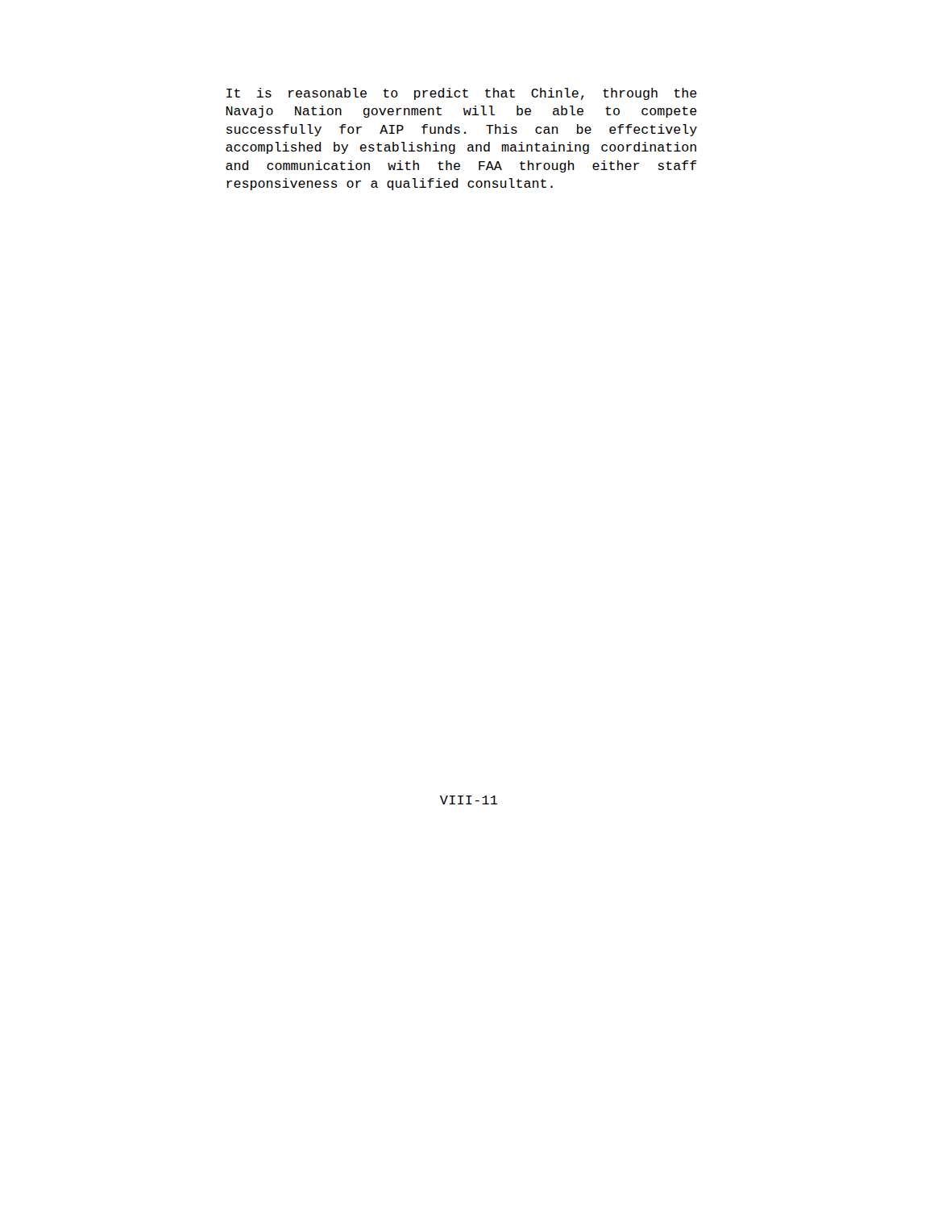It is reasonable to predict that Chinle, through the Navajo Nation government will be able to compete successfully for AIP funds. This can be effectively accomplished by establishing and maintaining coordination and communication with the FAA through either staff responsiveness or a qualified consultant.
VIII-11